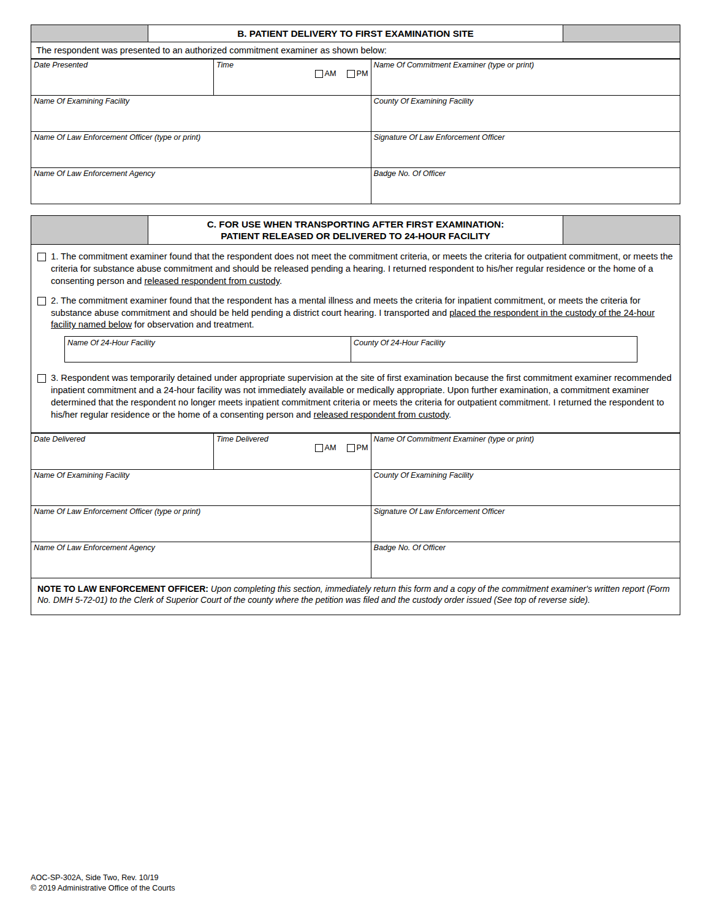B. PATIENT DELIVERY TO FIRST EXAMINATION SITE
The respondent was presented to an authorized commitment examiner as shown below:
| Date Presented | Time AM PM | Name Of Commitment Examiner (type or print) |
| Name Of Examining Facility | County Of Examining Facility |
| Name Of Law Enforcement Officer (type or print) | Signature Of Law Enforcement Officer |
| Name Of Law Enforcement Agency | Badge No. Of Officer |
C. FOR USE WHEN TRANSPORTING AFTER FIRST EXAMINATION:
PATIENT RELEASED OR DELIVERED TO 24-HOUR FACILITY
1. The commitment examiner found that the respondent does not meet the commitment criteria, or meets the criteria for outpatient commitment, or meets the criteria for substance abuse commitment and should be released pending a hearing. I returned respondent to his/her regular residence or the home of a consenting person and released respondent from custody.
2. The commitment examiner found that the respondent has a mental illness and meets the criteria for inpatient commitment, or meets the criteria for substance abuse commitment and should be held pending a district court hearing. I transported and placed the respondent in the custody of the 24-hour facility named below for observation and treatment.
| Name Of 24-Hour Facility | County Of 24-Hour Facility |
3. Respondent was temporarily detained under appropriate supervision at the site of first examination because the first commitment examiner recommended inpatient commitment and a 24-hour facility was not immediately available or medically appropriate. Upon further examination, a commitment examiner determined that the respondent no longer meets inpatient commitment criteria or meets the criteria for outpatient commitment. I returned the respondent to his/her regular residence or the home of a consenting person and released respondent from custody.
| Date Delivered | Time Delivered AM PM | Name Of Commitment Examiner (type or print) |
| Name Of Examining Facility | County Of Examining Facility |
| Name Of Law Enforcement Officer (type or print) | Signature Of Law Enforcement Officer |
| Name Of Law Enforcement Agency | Badge No. Of Officer |
NOTE TO LAW ENFORCEMENT OFFICER: Upon completing this section, immediately return this form and a copy of the commitment examiner's written report (Form No. DMH 5-72-01) to the Clerk of Superior Court of the county where the petition was filed and the custody order issued (See top of reverse side).
AOC-SP-302A, Side Two, Rev. 10/19
© 2019 Administrative Office of the Courts